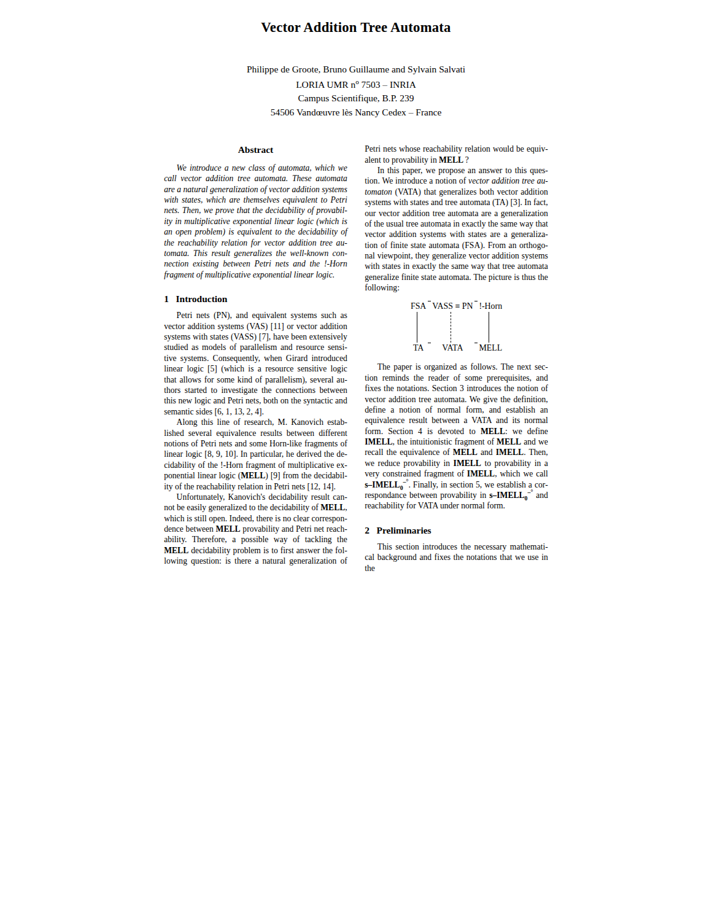Vector Addition Tree Automata
Philippe de Groote, Bruno Guillaume and Sylvain Salvati
LORIA UMR no 7503 – INRIA
Campus Scientifique, B.P. 239
54506 Vandœuvre lès Nancy Cedex – France
Abstract
We introduce a new class of automata, which we call vector addition tree automata. These automata are a natural generalization of vector addition systems with states, which are themselves equivalent to Petri nets. Then, we prove that the decidability of provability in multiplicative exponential linear logic (which is an open problem) is equivalent to the decidability of the reachability relation for vector addition tree automata. This result generalizes the well-known connection existing between Petri nets and the !-Horn fragment of multiplicative exponential linear logic.
1 Introduction
Petri nets (PN), and equivalent systems such as vector addition systems (VAS) [11] or vector addition systems with states (VASS) [7], have been extensively studied as models of parallelism and resource sensitive systems. Consequently, when Girard introduced linear logic [5] (which is a resource sensitive logic that allows for some kind of parallelism), several authors started to investigate the connections between this new logic and Petri nets, both on the syntactic and semantic sides [6, 1, 13, 2, 4].
Along this line of research, M. Kanovich established several equivalence results between different notions of Petri nets and some Horn-like fragments of linear logic [8, 9, 10]. In particular, he derived the decidability of the !-Horn fragment of multiplicative exponential linear logic (MELL) [9] from the decidability of the reachability relation in Petri nets [12, 14].
Unfortunately, Kanovich's decidability result cannot be easily generalized to the decidability of MELL, which is still open. Indeed, there is no clear correspondence between MELL provability and Petri net reachability. Therefore, a possible way of tackling the MELL decidability problem is to first answer the following question: is there a natural generalization of Petri nets whose reachability relation would be equivalent to provability in MELL ?
In this paper, we propose an answer to this question. We introduce a notion of vector addition tree automaton (VATA) that generalizes both vector addition systems with states and tree automata (TA) [3]. In fact, our vector addition tree automata are a generalization of the usual tree automata in exactly the same way that vector addition systems with states are a generalization of finite state automata (FSA). From an orthogonal viewpoint, they generalize vector addition systems with states in exactly the same way that tree automata generalize finite state automata. The picture is thus the following:
| FSA | | VASS ≡ PN | | !-Horn |
| TA | | VATA | | MELL |
The paper is organized as follows. The next section reminds the reader of some prerequisites, and fixes the notations. Section 3 introduces the notion of vector addition tree automata. We give the definition, define a notion of normal form, and establish an equivalence result between a VATA and its normal form. Section 4 is devoted to MELL: we define IMELL, the intuitionistic fragment of MELL and we recall the equivalence of MELL and IMELL. Then, we reduce provability in IMELL to provability in a very constrained fragment of IMELL, which we call s–IMELL0–°. Finally, in section 5, we establish a correspondance between provability in s–IMELL0–° and reachability for VATA under normal form.
2 Preliminaries
This section introduces the necessary mathematical background and fixes the notations that we use in the